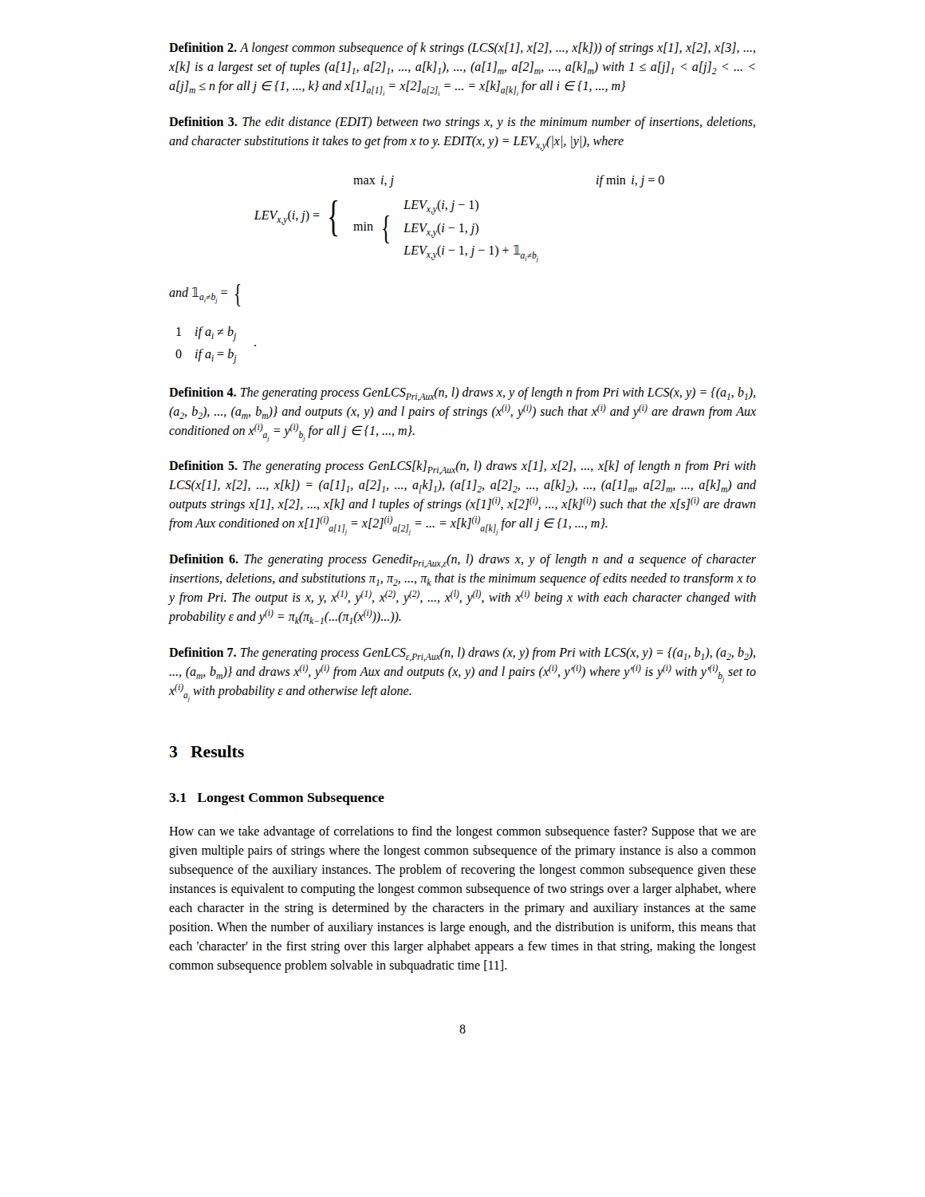Definition 2. A longest common subsequence of k strings (LCS(x[1], x[2], ..., x[k])) of strings x[1], x[2], x[3], ..., x[k] is a largest set of tuples (a[1]1, a[2]1, ..., a[k]1), ..., (a[1]m, a[2]m, ..., a[k]m) with 1 ≤ a[j]1 < a[j]2 < ... < a[j]m ≤ n for all j ∈ {1, ..., k} and x[1]a[1]i = x[2]a[2]i = ... = x[k]a[k]i for all i ∈ {1, ..., m}
Definition 3. The edit distance (EDIT) between two strings x, y is the minimum number of insertions, deletions, and character substitutions it takes to get from x to y. EDIT(x, y) = LEVx,y(|x|, |y|), where
LEVx,y(i, j) = {
| max i , j | if min i , j = 0 |
| min { / LEV x , y ( i , j − 1) / / LEV x , y ( i − 1, j ) / / LEV x , y ( i − 1, j − 1) + 𝟙 a i ≠ b j / | |
and 𝟙ai≠bj = {
| 1 | if a i ≠ b j |
| 0 | if a i = b j |
.
Definition 4. The generating process GenLCSPri,Aux(n, l) draws x, y of length n from Pri with LCS(x, y) = {(a1, b1), (a2, b2), ..., (am, bm)} and outputs (x, y) and l pairs of strings (x(i), y(i)) such that x(i) and y(i) are drawn from Aux conditioned on x(i)aj = y(i)bj for all j ∈ {1, ..., m}.
Definition 5. The generating process GenLCS[k]Pri,Aux(n, l) draws x[1], x[2], ..., x[k] of length n from Pri with LCS(x[1], x[2], ..., x[k]) = (a[1]1, a[2]1, ..., a[k]1), (a[1]2, a[2]2, ..., a[k]2), ..., (a[1]m, a[2]m, ..., a[k]m) and outputs strings x[1], x[2], ..., x[k] and l tuples of strings (x[1](i), x[2](i), ..., x[k](i)) such that the x[s](i) are drawn from Aux conditioned on x[1](i)a[1]j = x[2](i)a[2]j = ... = x[k](i)a[k]j for all j ∈ {1, ..., m}.
Definition 6. The generating process GeneditPri,Aux,ε(n, l) draws x, y of length n and a sequence of character insertions, deletions, and substitutions π1, π2, ..., πk that is the minimum sequence of edits needed to transform x to y from Pri. The output is x, y, x(1), y(1), x(2), y(2), ..., x(l), y(l), with x(i) being x with each character changed with probability ε and y(i) = πk(πk−1(...(π1(x(i)))...)).
Definition 7. The generating process GenLCSε,Pri,Aux(n, l) draws (x, y) from Pri with LCS(x, y) = {(a1, b1), (a2, b2), ..., (am, bm)} and draws x(i), y(i) from Aux and outputs (x, y) and l pairs (x(i), y′(i)) where y′(i) is y(i) with y′(i)bj set to x(i)aj with probability ε and otherwise left alone.
3 Results
3.1 Longest Common Subsequence
How can we take advantage of correlations to find the longest common subsequence faster? Suppose that we are given multiple pairs of strings where the longest common subsequence of the primary instance is also a common subsequence of the auxiliary instances. The problem of recovering the longest common subsequence given these instances is equivalent to computing the longest common subsequence of two strings over a larger alphabet, where each character in the string is determined by the characters in the primary and auxiliary instances at the same position. When the number of auxiliary instances is large enough, and the distribution is uniform, this means that each 'character' in the first string over this larger alphabet appears a few times in that string, making the longest common subsequence problem solvable in subquadratic time [11].
8